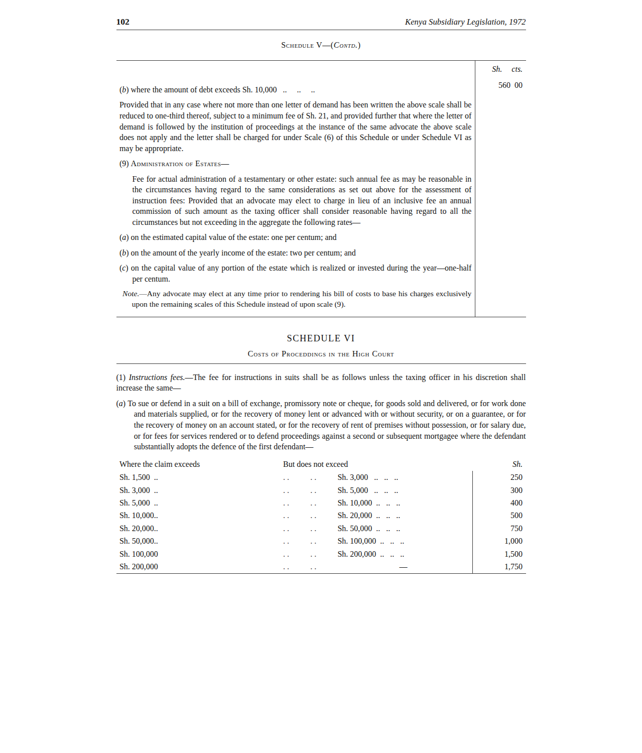102 Kenya Subsidiary Legislation, 1972
Schedule V—(Contd.)
| | Sh. cts. |
| ( b ) where the amount of debt exceeds Sh. 10,000 .. .. .. Provided that in any case where not more than one letter of demand has been written the above scale shall be reduced to one-third thereof, subject to a minimum fee of Sh. 21, and provided further that where the letter of demand is followed by the institution of proceedings at the instance of the same advocate the above scale does not apply and the letter shall be charged for under Scale (6) of this Schedule or under Schedule VI as may be appropriate. (9) Administration of Estates — Fee for actual administration of a testamentary or other estate: such annual fee as may be reasonable in the circumstances having regard to the same considerations as set out above for the assessment of instruction fees: Provided that an advocate may elect to charge in lieu of an inclusive fee an annual commission of such amount as the taxing officer shall consider reasonable having regard to all the circumstances but not exceeding in the aggregate the following rates— ( a ) on the estimated capital value of the estate: one per centum; and ( b ) on the amount of the yearly income of the estate: two per centum; and ( c ) on the capital value of any portion of the estate which is realized or invested during the year—one-half per centum. Note. —Any advocate may elect at any time prior to rendering his bill of costs to base his charges exclusively upon the remaining scales of this Schedule instead of upon scale (9). | 560 00 |
SCHEDULE VI
Costs of Proceddings in the High Court
(1) Instructions fees.—The fee for instructions in suits shall be as follows unless the taxing officer in his discretion shall increase the same—
(a) To sue or defend in a suit on a bill of exchange, promissory note or cheque, for goods sold and delivered, or for work done and materials supplied, or for the recovery of money lent or advanced with or without security, or on a guarantee, or for the recovery of money on an account stated, or for the recovery of rent of premises without possession, or for salary due, or for fees for services rendered or to defend proceedings against a second or subsequent mortgagee where the defendant substantially adopts the defence of the first defendant—
| Where the claim exceeds | But does not exceed | Sh. |
| --- | --- | --- |
| Sh. 1,500 .. | .. | .. | Sh. 3,000 .. .. .. | 250 |
| Sh. 3,000 .. | .. | .. | Sh. 5,000 .. .. .. | 300 |
| Sh. 5,000 .. | .. | .. | Sh. 10,000 .. .. .. | 400 |
| Sh. 10,000.. | .. | .. | Sh. 20,000 .. .. .. | 500 |
| Sh. 20,000.. | .. | .. | Sh. 50,000 .. .. .. | 750 |
| Sh. 50,000.. | .. | .. | Sh. 100,000 .. .. .. | 1,000 |
| Sh. 100,000 | .. | .. | Sh. 200,000 .. .. .. | 1,500 |
| Sh. 200,000 | .. | .. | — | 1,750 |